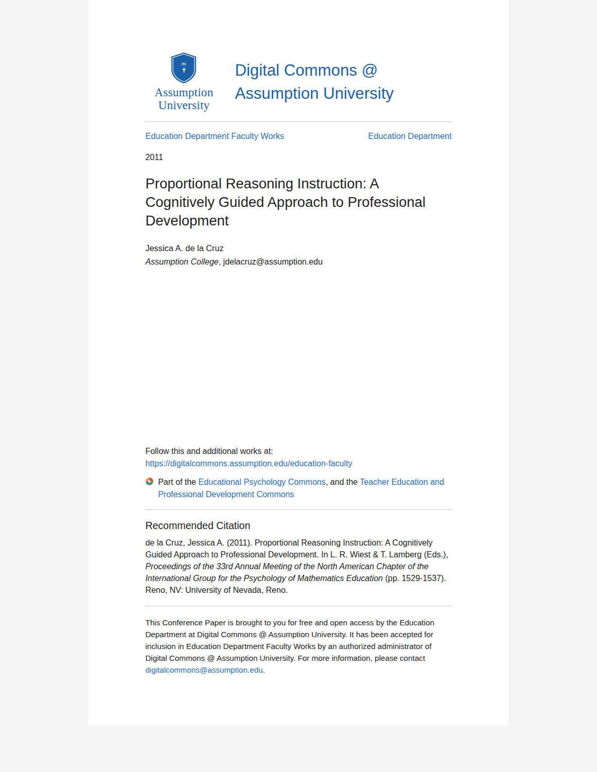m ✝ Assumption University
Digital Commons @ Assumption University
Education Department Faculty Works Education Department
2011
Proportional Reasoning Instruction: A Cognitively Guided Approach to Professional Development
Jessica A. de la Cruz
Assumption College, jdelacruz@assumption.edu
Follow this and additional works at: https://digitalcommons.assumption.edu/education-faculty
Part of the Educational Psychology Commons, and the Teacher Education and Professional Development Commons
Recommended Citation
de la Cruz, Jessica A. (2011). Proportional Reasoning Instruction: A Cognitively Guided Approach to Professional Development. In L. R. Wiest & T. Lamberg (Eds.), Proceedings of the 33rd Annual Meeting of the North American Chapter of the International Group for the Psychology of Mathematics Education (pp. 1529-1537). Reno, NV: University of Nevada, Reno.
This Conference Paper is brought to you for free and open access by the Education Department at Digital Commons @ Assumption University. It has been accepted for inclusion in Education Department Faculty Works by an authorized administrator of Digital Commons @ Assumption University. For more information, please contact digitalcommons@assumption.edu.